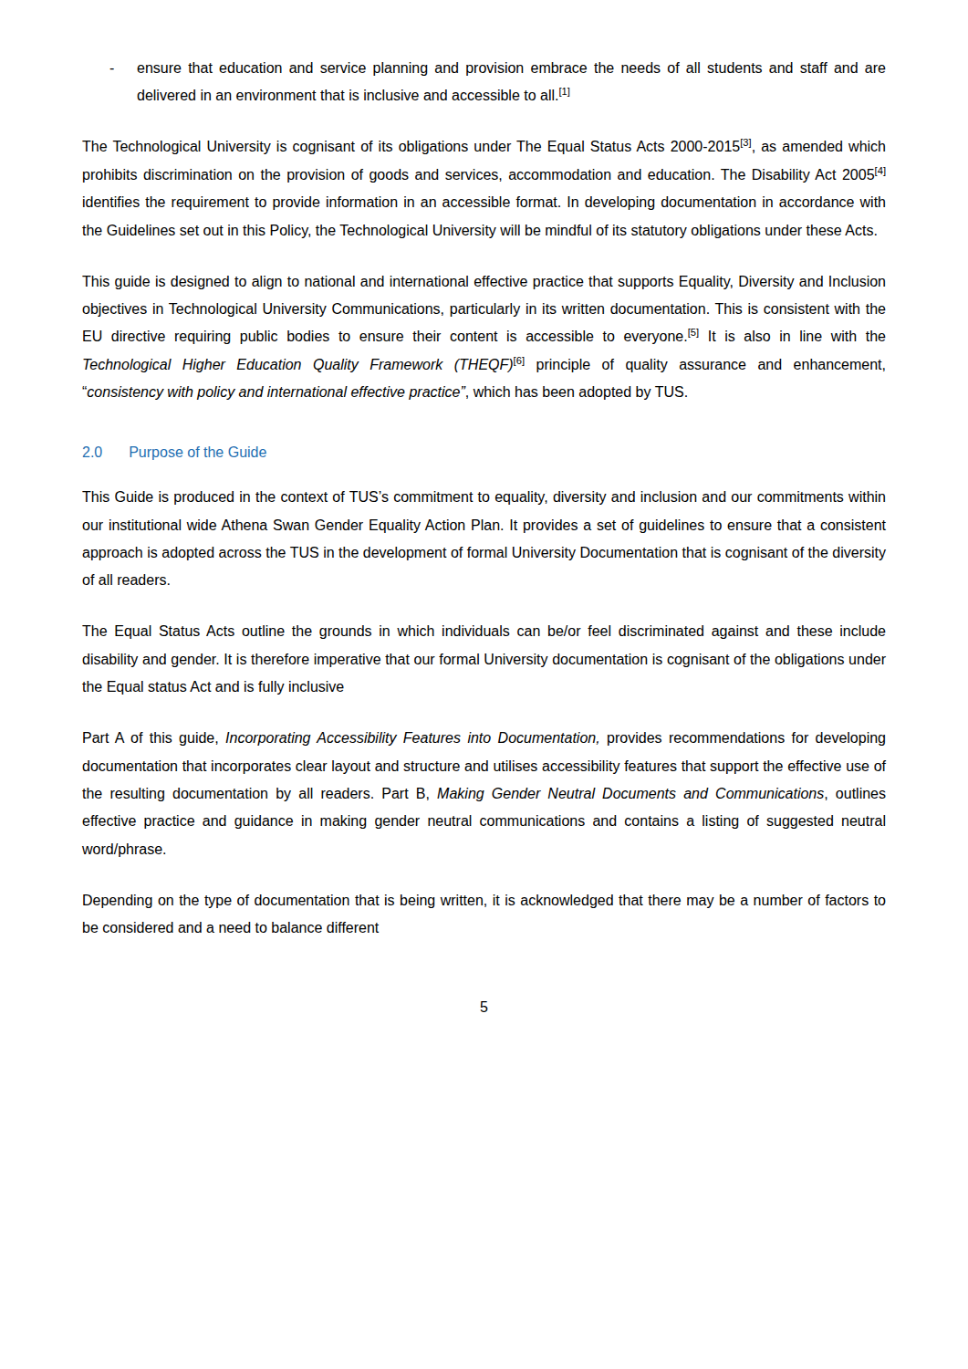- ensure that education and service planning and provision embrace the needs of all students and staff and are delivered in an environment that is inclusive and accessible to all.[1]
The Technological University is cognisant of its obligations under The Equal Status Acts 2000-2015[3], as amended which prohibits discrimination on the provision of goods and services, accommodation and education. The Disability Act 2005[4] identifies the requirement to provide information in an accessible format. In developing documentation in accordance with the Guidelines set out in this Policy, the Technological University will be mindful of its statutory obligations under these Acts.
This guide is designed to align to national and international effective practice that supports Equality, Diversity and Inclusion objectives in Technological University Communications, particularly in its written documentation. This is consistent with the EU directive requiring public bodies to ensure their content is accessible to everyone.[5] It is also in line with the Technological Higher Education Quality Framework (THEQF)[6] principle of quality assurance and enhancement, “consistency with policy and international effective practice”, which has been adopted by TUS.
2.0 Purpose of the Guide
This Guide is produced in the context of TUS’s commitment to equality, diversity and inclusion and our commitments within our institutional wide Athena Swan Gender Equality Action Plan. It provides a set of guidelines to ensure that a consistent approach is adopted across the TUS in the development of formal University Documentation that is cognisant of the diversity of all readers.
The Equal Status Acts outline the grounds in which individuals can be/or feel discriminated against and these include disability and gender. It is therefore imperative that our formal University documentation is cognisant of the obligations under the Equal status Act and is fully inclusive
Part A of this guide, Incorporating Accessibility Features into Documentation, provides recommendations for developing documentation that incorporates clear layout and structure and utilises accessibility features that support the effective use of the resulting documentation by all readers. Part B, Making Gender Neutral Documents and Communications, outlines effective practice and guidance in making gender neutral communications and contains a listing of suggested neutral word/phrase.
Depending on the type of documentation that is being written, it is acknowledged that there may be a number of factors to be considered and a need to balance different
5